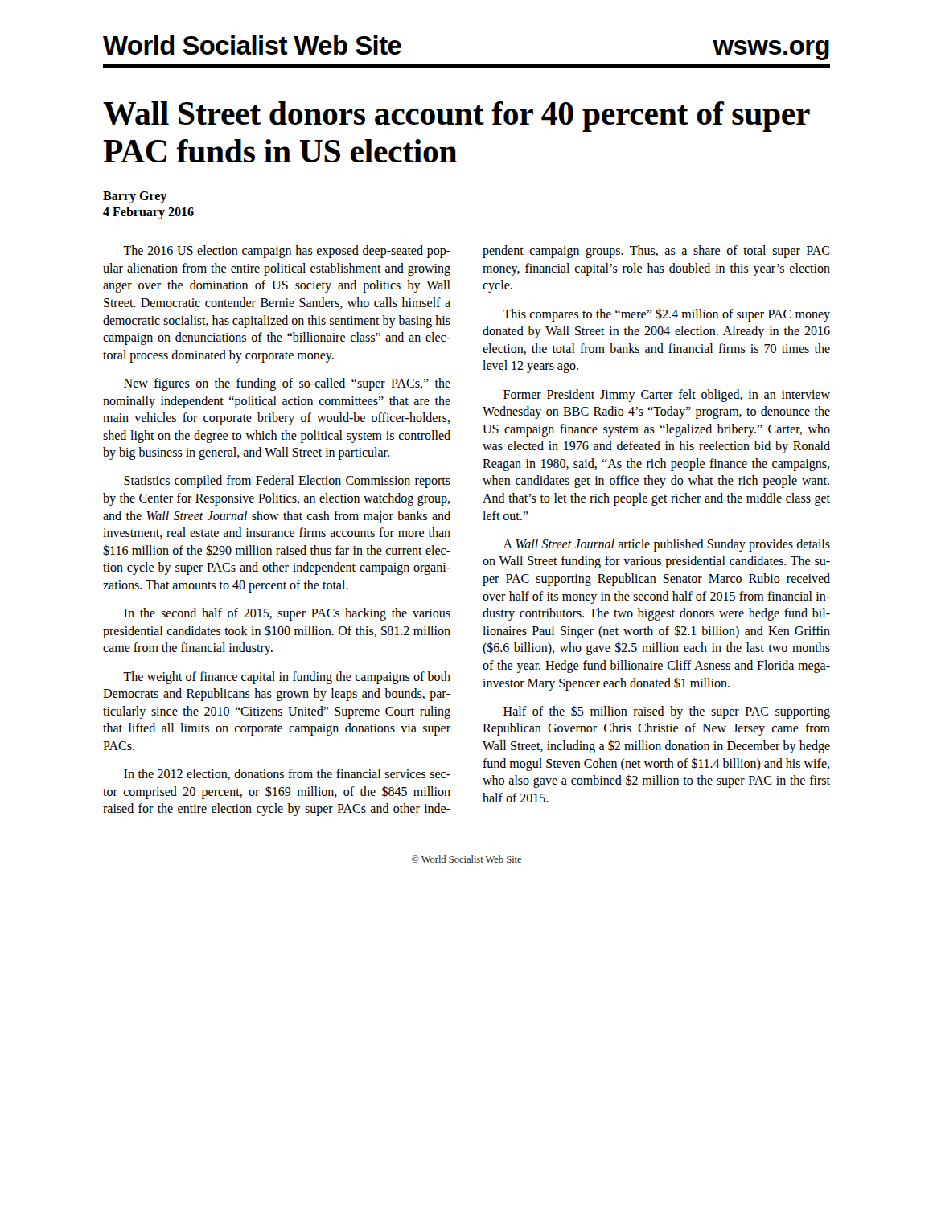World Socialist Web Site
wsws.org
Wall Street donors account for 40 percent of super PAC funds in US election
Barry Grey 4 February 2016
The 2016 US election campaign has exposed deep-seated popular alienation from the entire political establishment and growing anger over the domination of US society and politics by Wall Street. Democratic contender Bernie Sanders, who calls himself a democratic socialist, has capitalized on this sentiment by basing his campaign on denunciations of the “billionaire class” and an electoral process dominated by corporate money.
New figures on the funding of so-called “super PACs,” the nominally independent “political action committees” that are the main vehicles for corporate bribery of would-be officer-holders, shed light on the degree to which the political system is controlled by big business in general, and Wall Street in particular.
Statistics compiled from Federal Election Commission reports by the Center for Responsive Politics, an election watchdog group, and the Wall Street Journal show that cash from major banks and investment, real estate and insurance firms accounts for more than $116 million of the $290 million raised thus far in the current election cycle by super PACs and other independent campaign organizations. That amounts to 40 percent of the total.
In the second half of 2015, super PACs backing the various presidential candidates took in $100 million. Of this, $81.2 million came from the financial industry.
The weight of finance capital in funding the campaigns of both Democrats and Republicans has grown by leaps and bounds, particularly since the 2010 “Citizens United” Supreme Court ruling that lifted all limits on corporate campaign donations via super PACs.
In the 2012 election, donations from the financial services sector comprised 20 percent, or $169 million, of the $845 million raised for the entire election cycle by super PACs and other independent campaign groups. Thus, as a share of total super PAC money, financial capital’s role has doubled in this year’s election cycle.
This compares to the “mere” $2.4 million of super PAC money donated by Wall Street in the 2004 election. Already in the 2016 election, the total from banks and financial firms is 70 times the level 12 years ago.
Former President Jimmy Carter felt obliged, in an interview Wednesday on BBC Radio 4’s “Today” program, to denounce the US campaign finance system as “legalized bribery.” Carter, who was elected in 1976 and defeated in his reelection bid by Ronald Reagan in 1980, said, “As the rich people finance the campaigns, when candidates get in office they do what the rich people want. And that’s to let the rich people get richer and the middle class get left out.”
A Wall Street Journal article published Sunday provides details on Wall Street funding for various presidential candidates. The super PAC supporting Republican Senator Marco Rubio received over half of its money in the second half of 2015 from financial industry contributors. The two biggest donors were hedge fund billionaires Paul Singer (net worth of $2.1 billion) and Ken Griffin ($6.6 billion), who gave $2.5 million each in the last two months of the year. Hedge fund billionaire Cliff Asness and Florida mega-investor Mary Spencer each donated $1 million.
Half of the $5 million raised by the super PAC supporting Republican Governor Chris Christie of New Jersey came from Wall Street, including a $2 million donation in December by hedge fund mogul Steven Cohen (net worth of $11.4 billion) and his wife, who also gave a combined $2 million to the super PAC in the first half of 2015.
© World Socialist Web Site